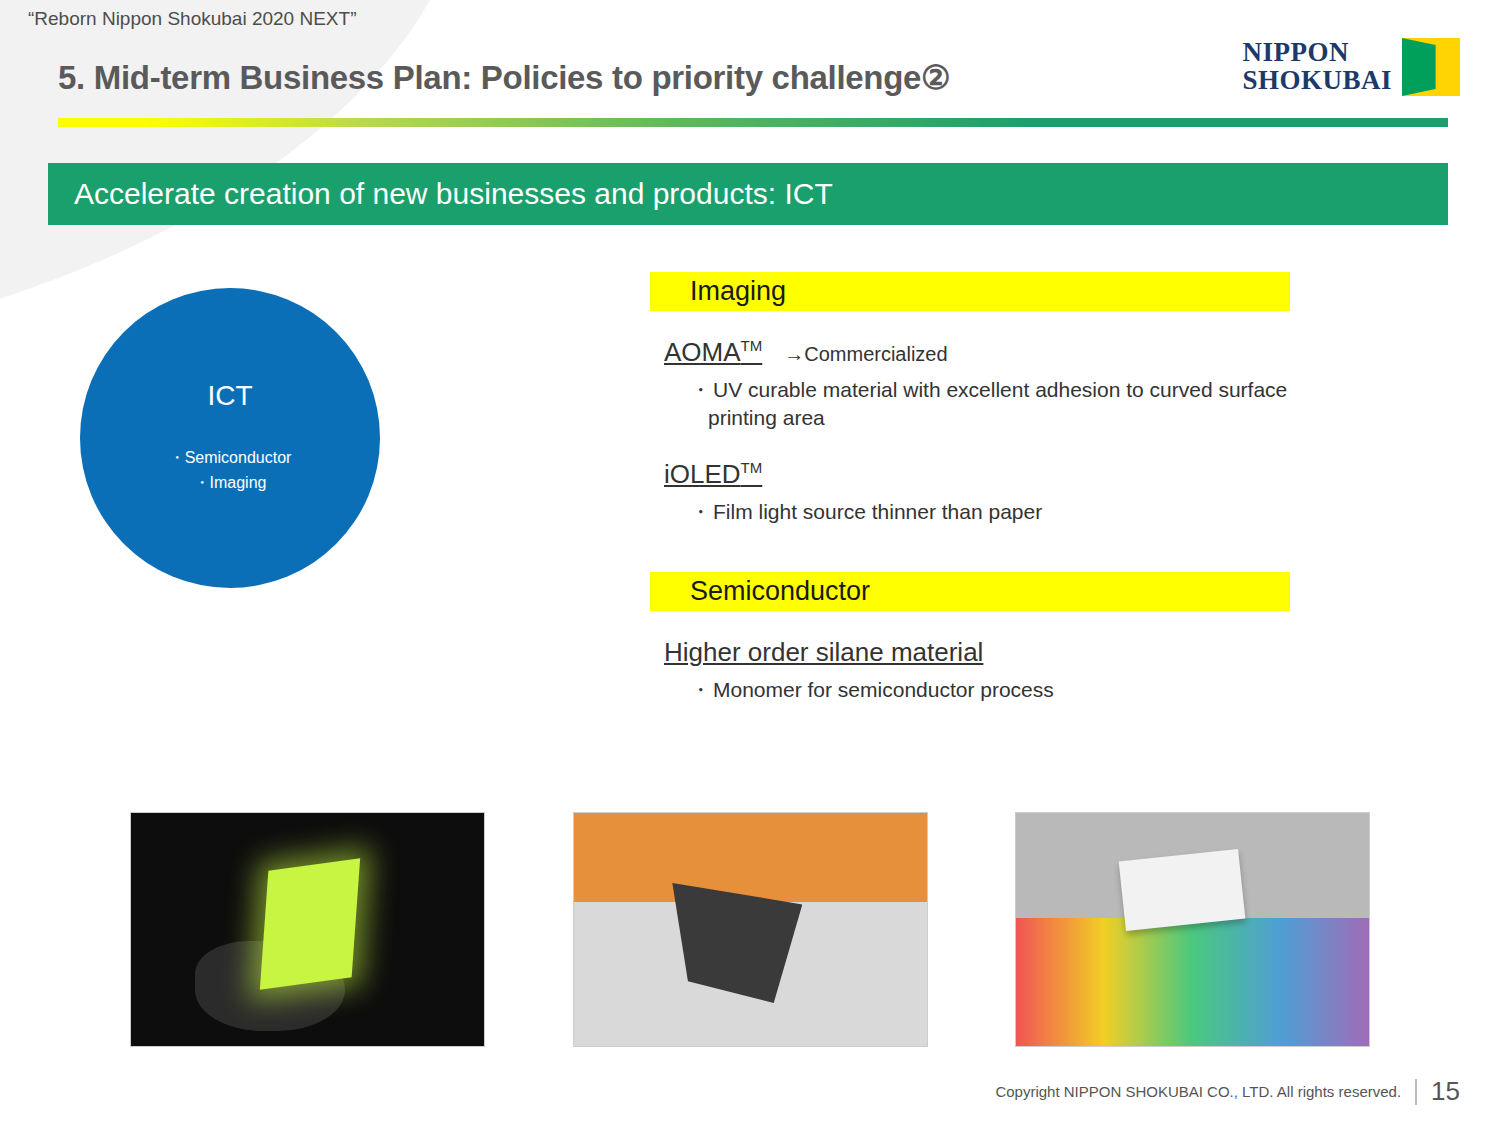“Reborn Nippon Shokubai 2020 NEXT”
NIPPON
SHOKUBAI
5. Mid-term Business Plan: Policies to priority challenge②
Accelerate creation of new businesses and products: ICT
ICT
・Semiconductor
・Imaging
Imaging
AOMATM→Commercialized
UV curable material with excellent adhesion to curved surface printing area
iOLEDTM
Film light source thinner than paper
Semiconductor
Higher order silane material
Monomer for semiconductor process
Copyright NIPPON SHOKUBAI CO., LTD. All rights reserved. 15